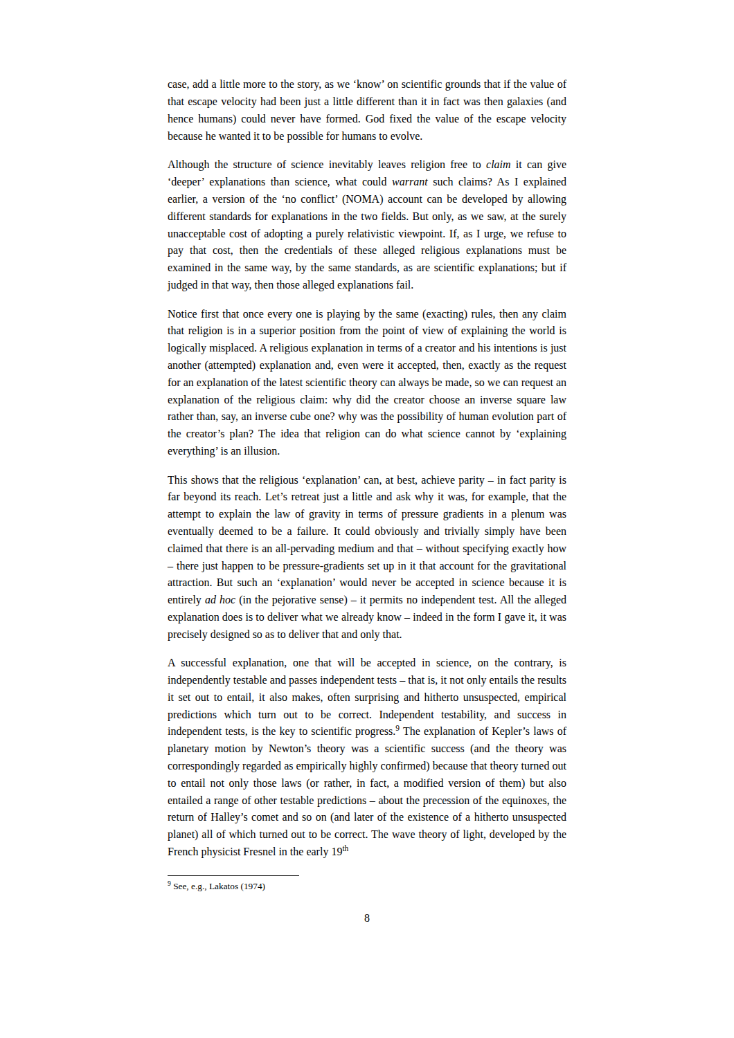case, add a little more to the story, as we ‘know’ on scientific grounds that if the value of that escape velocity had been just a little different than it in fact was then galaxies (and hence humans) could never have formed. God fixed the value of the escape velocity because he wanted it to be possible for humans to evolve.
Although the structure of science inevitably leaves religion free to claim it can give ‘deeper’ explanations than science, what could warrant such claims? As I explained earlier, a version of the ‘no conflict’ (NOMA) account can be developed by allowing different standards for explanations in the two fields. But only, as we saw, at the surely unacceptable cost of adopting a purely relativistic viewpoint. If, as I urge, we refuse to pay that cost, then the credentials of these alleged religious explanations must be examined in the same way, by the same standards, as are scientific explanations; but if judged in that way, then those alleged explanations fail.
Notice first that once every one is playing by the same (exacting) rules, then any claim that religion is in a superior position from the point of view of explaining the world is logically misplaced. A religious explanation in terms of a creator and his intentions is just another (attempted) explanation and, even were it accepted, then, exactly as the request for an explanation of the latest scientific theory can always be made, so we can request an explanation of the religious claim: why did the creator choose an inverse square law rather than, say, an inverse cube one? why was the possibility of human evolution part of the creator’s plan? The idea that religion can do what science cannot by ‘explaining everything’ is an illusion.
This shows that the religious ‘explanation’ can, at best, achieve parity – in fact parity is far beyond its reach. Let’s retreat just a little and ask why it was, for example, that the attempt to explain the law of gravity in terms of pressure gradients in a plenum was eventually deemed to be a failure. It could obviously and trivially simply have been claimed that there is an all-pervading medium and that – without specifying exactly how – there just happen to be pressure-gradients set up in it that account for the gravitational attraction. But such an ‘explanation’ would never be accepted in science because it is entirely ad hoc (in the pejorative sense) – it permits no independent test. All the alleged explanation does is to deliver what we already know – indeed in the form I gave it, it was precisely designed so as to deliver that and only that.
A successful explanation, one that will be accepted in science, on the contrary, is independently testable and passes independent tests – that is, it not only entails the results it set out to entail, it also makes, often surprising and hitherto unsuspected, empirical predictions which turn out to be correct. Independent testability, and success in independent tests, is the key to scientific progress.9 The explanation of Kepler’s laws of planetary motion by Newton’s theory was a scientific success (and the theory was correspondingly regarded as empirically highly confirmed) because that theory turned out to entail not only those laws (or rather, in fact, a modified version of them) but also entailed a range of other testable predictions – about the precession of the equinoxes, the return of Halley’s comet and so on (and later of the existence of a hitherto unsuspected planet) all of which turned out to be correct. The wave theory of light, developed by the French physicist Fresnel in the early 19th
9 See, e.g., Lakatos (1974)
8